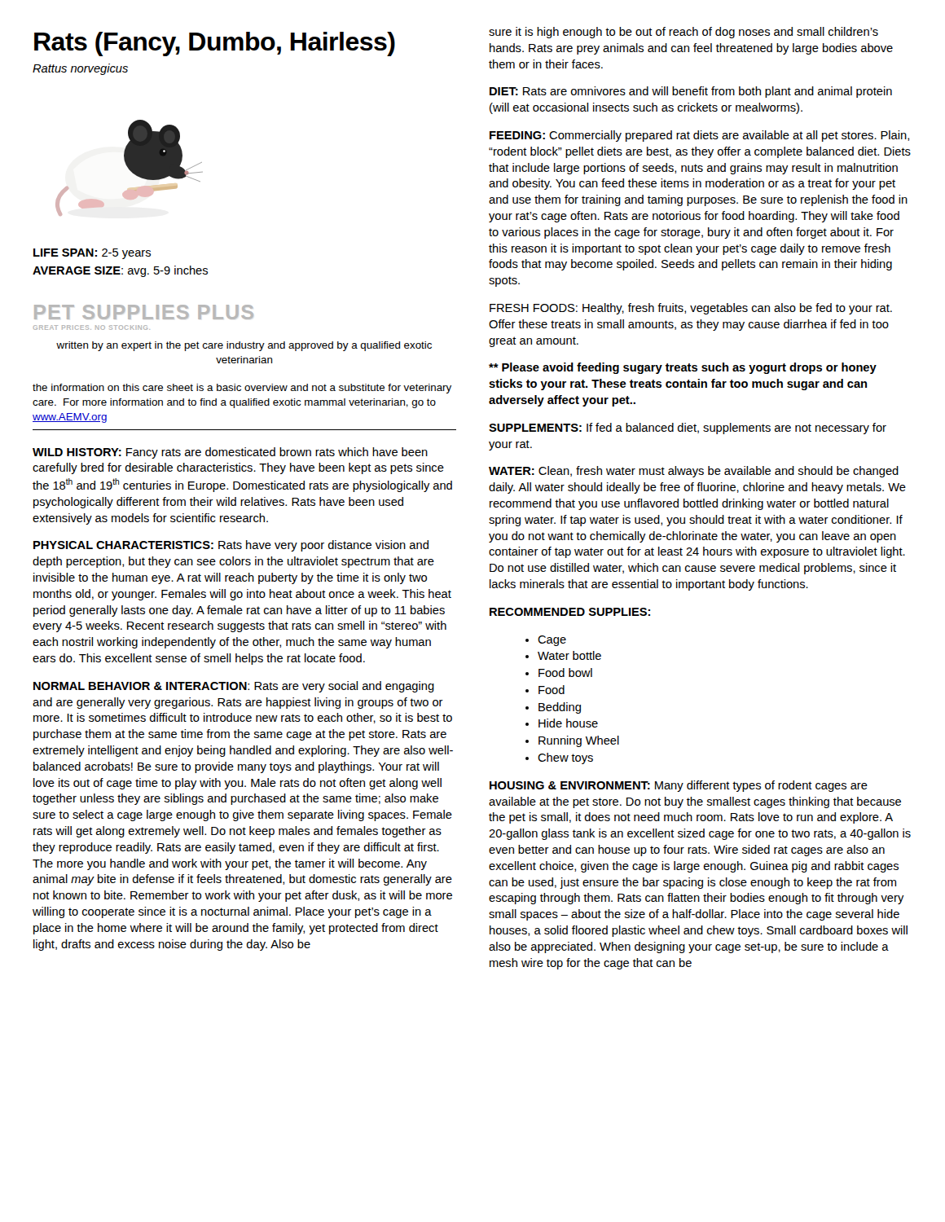Rats (Fancy, Dumbo, Hairless)
Rattus norvegicus
LIFE SPAN: 2-5 years
AVERAGE SIZE: avg. 5-9 inches
PET SUPPLIES PLUS
GREAT PRICES. NO STOCKING.
written by an expert in the pet care industry and approved by a qualified exotic veterinarian
the information on this care sheet is a basic overview and not a substitute for veterinary care. For more information and to find a qualified exotic mammal veterinarian, go to www.AEMV.org
WILD HISTORY: Fancy rats are domesticated brown rats which have been carefully bred for desirable characteristics. They have been kept as pets since the 18th and 19th centuries in Europe. Domesticated rats are physiologically and psychologically different from their wild relatives. Rats have been used extensively as models for scientific research.
PHYSICAL CHARACTERISTICS: Rats have very poor distance vision and depth perception, but they can see colors in the ultraviolet spectrum that are invisible to the human eye. A rat will reach puberty by the time it is only two months old, or younger. Females will go into heat about once a week. This heat period generally lasts one day. A female rat can have a litter of up to 11 babies every 4-5 weeks. Recent research suggests that rats can smell in “stereo” with each nostril working independently of the other, much the same way human ears do. This excellent sense of smell helps the rat locate food.
NORMAL BEHAVIOR & INTERACTION: Rats are very social and engaging and are generally very gregarious. Rats are happiest living in groups of two or more. It is sometimes difficult to introduce new rats to each other, so it is best to purchase them at the same time from the same cage at the pet store. Rats are extremely intelligent and enjoy being handled and exploring. They are also well-balanced acrobats! Be sure to provide many toys and playthings. Your rat will love its out of cage time to play with you. Male rats do not often get along well together unless they are siblings and purchased at the same time; also make sure to select a cage large enough to give them separate living spaces. Female rats will get along extremely well. Do not keep males and females together as they reproduce readily. Rats are easily tamed, even if they are difficult at first. The more you handle and work with your pet, the tamer it will become. Any animal may bite in defense if it feels threatened, but domestic rats generally are not known to bite. Remember to work with your pet after dusk, as it will be more willing to cooperate since it is a nocturnal animal. Place your pet’s cage in a place in the home where it will be around the family, yet protected from direct light, drafts and excess noise during the day. Also be
sure it is high enough to be out of reach of dog noses and small children’s hands. Rats are prey animals and can feel threatened by large bodies above them or in their faces.
DIET: Rats are omnivores and will benefit from both plant and animal protein (will eat occasional insects such as crickets or mealworms).
FEEDING: Commercially prepared rat diets are available at all pet stores. Plain, “rodent block” pellet diets are best, as they offer a complete balanced diet. Diets that include large portions of seeds, nuts and grains may result in malnutrition and obesity. You can feed these items in moderation or as a treat for your pet and use them for training and taming purposes. Be sure to replenish the food in your rat’s cage often. Rats are notorious for food hoarding. They will take food to various places in the cage for storage, bury it and often forget about it. For this reason it is important to spot clean your pet’s cage daily to remove fresh foods that may become spoiled. Seeds and pellets can remain in their hiding spots.
FRESH FOODS: Healthy, fresh fruits, vegetables can also be fed to your rat. Offer these treats in small amounts, as they may cause diarrhea if fed in too great an amount.
** Please avoid feeding sugary treats such as yogurt drops or honey sticks to your rat. These treats contain far too much sugar and can adversely affect your pet..
SUPPLEMENTS: If fed a balanced diet, supplements are not necessary for your rat.
WATER: Clean, fresh water must always be available and should be changed daily. All water should ideally be free of fluorine, chlorine and heavy metals. We recommend that you use unflavored bottled drinking water or bottled natural spring water. If tap water is used, you should treat it with a water conditioner. If you do not want to chemically de-chlorinate the water, you can leave an open container of tap water out for at least 24 hours with exposure to ultraviolet light. Do not use distilled water, which can cause severe medical problems, since it lacks minerals that are essential to important body functions.
RECOMMENDED SUPPLIES:
Cage
Water bottle
Food bowl
Food
Bedding
Hide house
Running Wheel
Chew toys
HOUSING & ENVIRONMENT: Many different types of rodent cages are available at the pet store. Do not buy the smallest cages thinking that because the pet is small, it does not need much room. Rats love to run and explore. A 20-gallon glass tank is an excellent sized cage for one to two rats, a 40-gallon is even better and can house up to four rats. Wire sided rat cages are also an excellent choice, given the cage is large enough. Guinea pig and rabbit cages can be used, just ensure the bar spacing is close enough to keep the rat from escaping through them. Rats can flatten their bodies enough to fit through very small spaces – about the size of a half-dollar. Place into the cage several hide houses, a solid floored plastic wheel and chew toys. Small cardboard boxes will also be appreciated. When designing your cage set-up, be sure to include a mesh wire top for the cage that can be